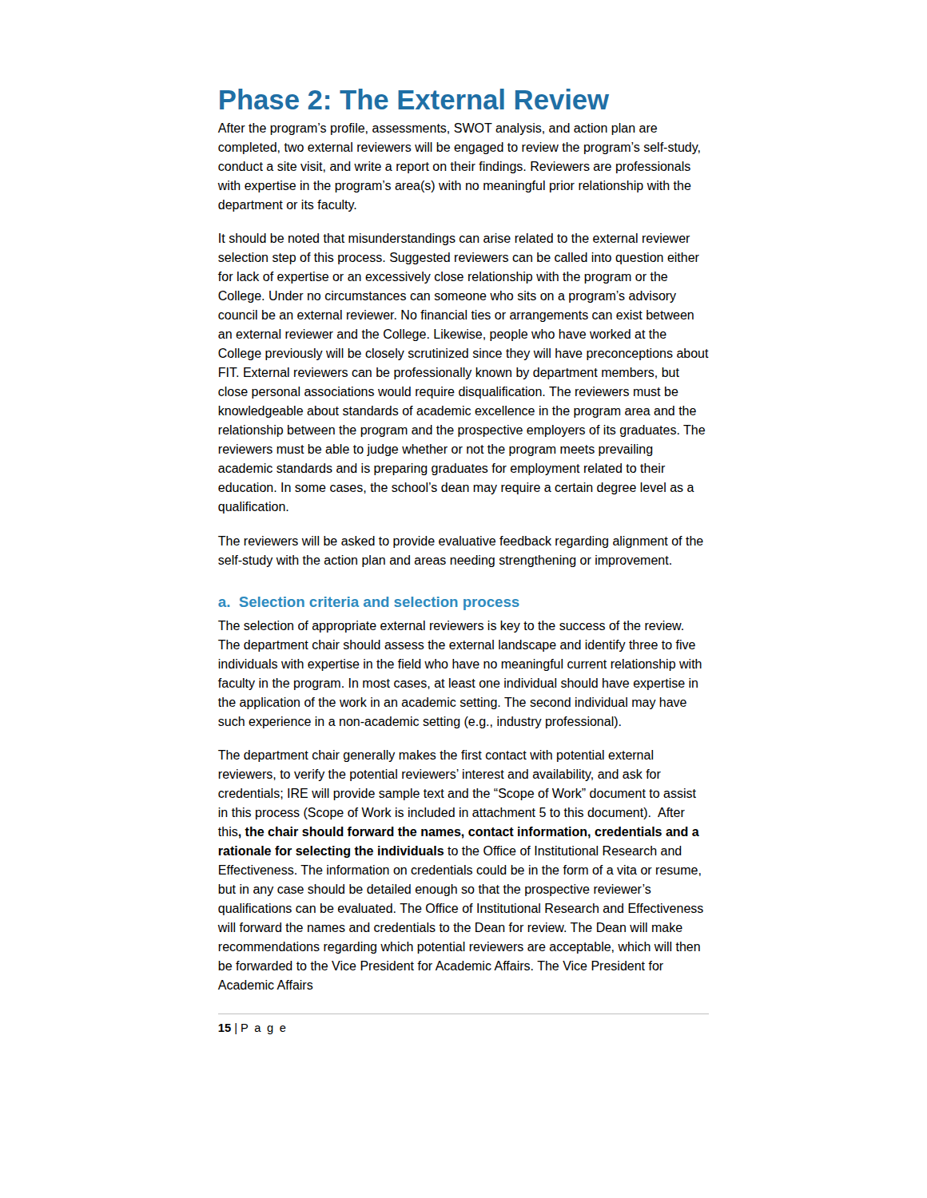Phase 2: The External Review
After the program’s profile, assessments, SWOT analysis, and action plan are completed, two external reviewers will be engaged to review the program’s self-study, conduct a site visit, and write a report on their findings. Reviewers are professionals with expertise in the program’s area(s) with no meaningful prior relationship with the department or its faculty.
It should be noted that misunderstandings can arise related to the external reviewer selection step of this process. Suggested reviewers can be called into question either for lack of expertise or an excessively close relationship with the program or the College. Under no circumstances can someone who sits on a program’s advisory council be an external reviewer. No financial ties or arrangements can exist between an external reviewer and the College. Likewise, people who have worked at the College previously will be closely scrutinized since they will have preconceptions about FIT. External reviewers can be professionally known by department members, but close personal associations would require disqualification. The reviewers must be knowledgeable about standards of academic excellence in the program area and the relationship between the program and the prospective employers of its graduates. The reviewers must be able to judge whether or not the program meets prevailing academic standards and is preparing graduates for employment related to their education. In some cases, the school’s dean may require a certain degree level as a qualification.
The reviewers will be asked to provide evaluative feedback regarding alignment of the self-study with the action plan and areas needing strengthening or improvement.
a. Selection criteria and selection process
The selection of appropriate external reviewers is key to the success of the review. The department chair should assess the external landscape and identify three to five individuals with expertise in the field who have no meaningful current relationship with faculty in the program. In most cases, at least one individual should have expertise in the application of the work in an academic setting. The second individual may have such experience in a non-academic setting (e.g., industry professional).
The department chair generally makes the first contact with potential external reviewers, to verify the potential reviewers’ interest and availability, and ask for credentials; IRE will provide sample text and the “Scope of Work” document to assist in this process (Scope of Work is included in attachment 5 to this document). After this, the chair should forward the names, contact information, credentials and a rationale for selecting the individuals to the Office of Institutional Research and Effectiveness. The information on credentials could be in the form of a vita or resume, but in any case should be detailed enough so that the prospective reviewer’s qualifications can be evaluated. The Office of Institutional Research and Effectiveness will forward the names and credentials to the Dean for review. The Dean will make recommendations regarding which potential reviewers are acceptable, which will then be forwarded to the Vice President for Academic Affairs. The Vice President for Academic Affairs
15 | P a g e